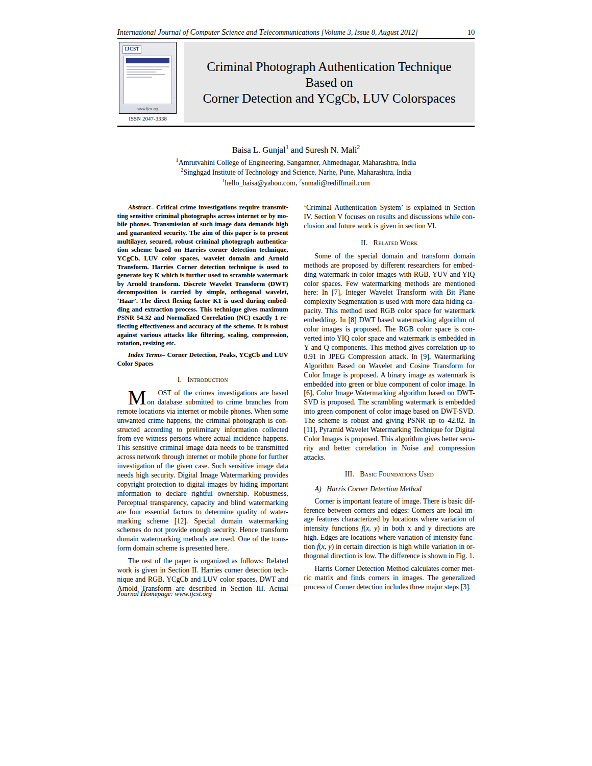International Journal of Computer Science and Telecommunications [Volume 3, Issue 8, August 2012]
10
ISSN 2047-3338
Criminal Photograph Authentication Technique Based on
Corner Detection and YCgCb, LUV Colorspaces
Baisa L. Gunjal1 and Suresh N. Mali2
1Amrutvahini College of Engineering, Sangamner, Ahmednagar, Maharashtra, India
2Singhgad Institute of Technology and Science, Narhe, Pune, Maharashtra, India
1hello_baisa@yahoo.com, 2snmali@rediffmail.com
Abstract– Critical crime investigations require transmitting sensitive criminal photographs across internet or by mobile phones. Transmission of such image data demands high and guaranteed security. The aim of this paper is to present multilayer, secured, robust criminal photograph authentication scheme based on Harries corner detection technique, YCgCb, LUV color spaces, wavelet domain and Arnold Transform. Harries Corner detection technique is used to generate key K which is further used to scramble watermark by Arnold transform. Discrete Wavelet Transform (DWT) decomposition is carried by simple, orthogonal wavelet, ‘Haar’. The direct flexing factor K1 is used during embedding and extraction process. This technique gives maximum PSNR 54.32 and Normalized Correlation (NC) exactly 1 reflecting effectiveness and accuracy of the scheme. It is robust against various attacks like filtering, scaling, compression, rotation, resizing etc.
Index Terms– Corner Detection, Peaks, YCgCb and LUV Color Spaces
I. Introduction
MOST of the crimes investigations are based on database submitted to crime branches from remote locations via internet or mobile phones. When some unwanted crime happens, the criminal photograph is constructed according to preliminary information collected from eye witness persons where actual incidence happens. This sensitive criminal image data needs to be transmitted across network through internet or mobile phone for further investigation of the given case. Such sensitive image data needs high security. Digital Image Watermarking provides copyright protection to digital images by hiding important information to declare rightful ownership. Robustness, Perceptual transparency, capacity and blind watermarking are four essential factors to determine quality of watermarking scheme [12]. Special domain watermarking schemes do not provide enough security. Hence transform domain watermarking methods are used. One of the transform domain scheme is presented here.
The rest of the paper is organized as follows: Related work is given in Section II. Harries corner detection technique and RGB, YCgCb and LUV color spaces, DWT and Arnold Transform are described in Section III. Actual ‘Criminal Authentication System’ is explained in Section IV. Section V focuses on results and discussions while conclusion and future work is given in section VI.
II. Related Work
Some of the special domain and transform domain methods are proposed by different researchers for embedding watermark in color images with RGB, YUV and YIQ color spaces. Few watermarking methods are mentioned here: In [7], Integer Wavelet Transform with Bit Plane complexity Segmentation is used with more data hiding capacity. This method used RGB color space for watermark embedding. In [8] DWT based watermarking algorithm of color images is proposed. The RGB color space is converted into YIQ color space and watermark is embedded in Y and Q components. This method gives correlation up to 0.91 in JPEG Compression attack. In [9], Watermarking Algorithm Based on Wavelet and Cosine Transform for Color Image is proposed. A binary image as watermark is embedded into green or blue component of color image. In [6], Color Image Watermarking algorithm based on DWT-SVD is proposed. The scrambling watermark is embedded into green component of color image based on DWT-SVD. The scheme is robust and giving PSNR up to 42.82. In [11], Pyramid Wavelet Watermarking Technique for Digital Color Images is proposed. This algorithm gives better security and better correlation in Noise and compression attacks.
III. Basic Foundations Used
A) Harris Corner Detection Method
Corner is important feature of image. There is basic difference between corners and edges: Corners are local image features characterized by locations where variation of intensity functions f(x, y) in both x and y directions are high. Edges are locations where variation of intensity function f(x, y) in certain direction is high while variation in orthogonal direction is low. The difference is shown in Fig. 1.
Harris Corner Detection Method calculates corner metric matrix and finds corners in images. The generalized process of Corner detection includes three major steps [3].
Journal Homepage: www.ijcst.org